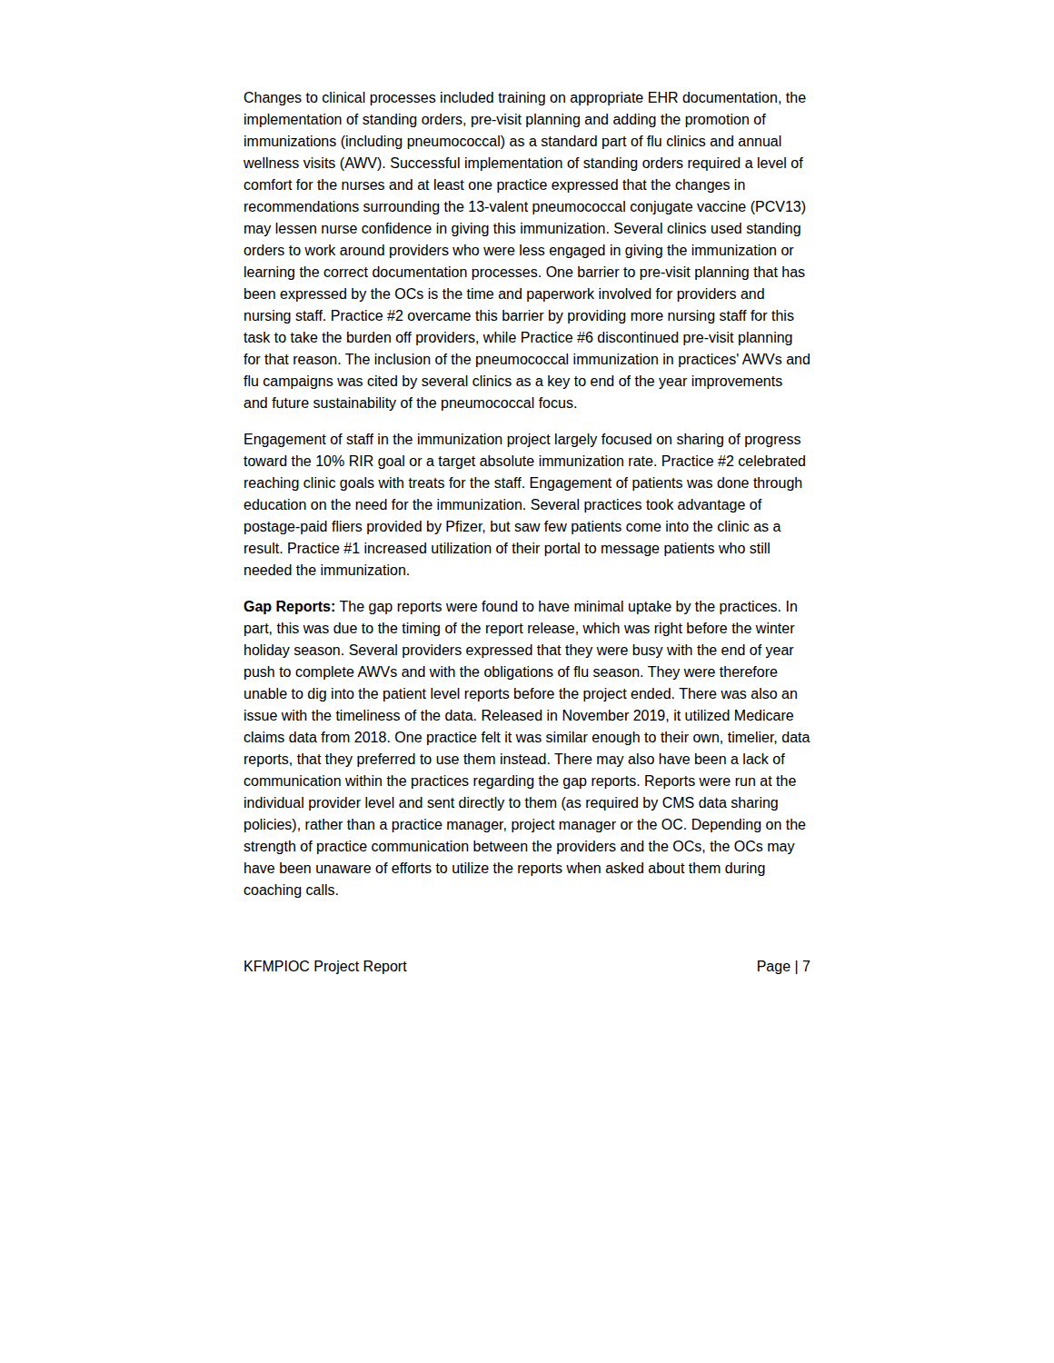Changes to clinical processes included training on appropriate EHR documentation, the implementation of standing orders, pre-visit planning and adding the promotion of immunizations (including pneumococcal) as a standard part of flu clinics and annual wellness visits (AWV). Successful implementation of standing orders required a level of comfort for the nurses and at least one practice expressed that the changes in recommendations surrounding the 13-valent pneumococcal conjugate vaccine (PCV13) may lessen nurse confidence in giving this immunization. Several clinics used standing orders to work around providers who were less engaged in giving the immunization or learning the correct documentation processes. One barrier to pre-visit planning that has been expressed by the OCs is the time and paperwork involved for providers and nursing staff. Practice #2 overcame this barrier by providing more nursing staff for this task to take the burden off providers, while Practice #6 discontinued pre-visit planning for that reason. The inclusion of the pneumococcal immunization in practices' AWVs and flu campaigns was cited by several clinics as a key to end of the year improvements and future sustainability of the pneumococcal focus.
Engagement of staff in the immunization project largely focused on sharing of progress toward the 10% RIR goal or a target absolute immunization rate. Practice #2 celebrated reaching clinic goals with treats for the staff. Engagement of patients was done through education on the need for the immunization. Several practices took advantage of postage-paid fliers provided by Pfizer, but saw few patients come into the clinic as a result. Practice #1 increased utilization of their portal to message patients who still needed the immunization.
Gap Reports: The gap reports were found to have minimal uptake by the practices. In part, this was due to the timing of the report release, which was right before the winter holiday season. Several providers expressed that they were busy with the end of year push to complete AWVs and with the obligations of flu season. They were therefore unable to dig into the patient level reports before the project ended. There was also an issue with the timeliness of the data. Released in November 2019, it utilized Medicare claims data from 2018. One practice felt it was similar enough to their own, timelier, data reports, that they preferred to use them instead. There may also have been a lack of communication within the practices regarding the gap reports. Reports were run at the individual provider level and sent directly to them (as required by CMS data sharing policies), rather than a practice manager, project manager or the OC. Depending on the strength of practice communication between the providers and the OCs, the OCs may have been unaware of efforts to utilize the reports when asked about them during coaching calls.
KFMPIOC Project Report
Page | 7